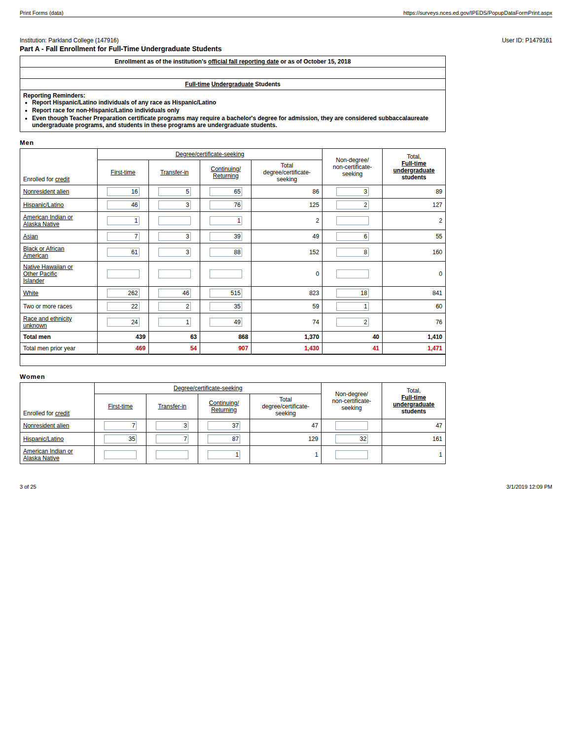Print Forms (data) https://surveys.nces.ed.gov/IPEDS/PopupDataFormPrint.aspx
Institution: Parkland College (147916) User ID: P1479161
Part A - Fall Enrollment for Full-Time Undergraduate Students
| Enrollment as of the institution's official fall reporting date or as of October 15, 2018 |
| Full-time Undergraduate Students |
| Reporting Reminders: Report Hispanic/Latino individuals of any race as Hispanic/Latino Report race for non-Hispanic/Latino individuals only Even though Teacher Preparation certificate programs may require a bachelor's degree for admission, they are considered subbaccalaureate undergraduate programs, and students in these programs are undergraduate students. |
Men
| Enrolled for credit | Degree/certificate-seeking | Non-degree/ non-certificate- seeking | Total, Full-time undergraduate students |
| First-time | Transfer-in | Continuing/ Returning | Total degree/certificate- seeking |
| Nonresident alien | | | | 86 | | 89 |
| Hispanic/Latino | | | | 125 | | 127 |
| American Indian or Alaska Native | | | | 2 | | 2 |
| Asian | | | | 49 | | 55 |
| Black or African American | | | | 152 | | 160 |
| Native Hawaiian or Other Pacific Islander | | | | 0 | | 0 |
| White | | | | 823 | | 841 |
| Two or more races | | | | 59 | | 60 |
| Race and ethnicity unknown | | | | 74 | | 76 |
| Total men | 439 | 63 | 868 | 1,370 | 40 | 1,410 |
| Total men prior year | 469 | 54 | 907 | 1,430 | 41 | 1,471 |
Women
| Enrolled for credit | Degree/certificate-seeking | Non-degree/ non-certificate- seeking | Total, Full-time undergraduate students |
| First-time | Transfer-in | Continuing/ Returning | Total degree/certificate- seeking |
| Nonresident alien | | | | 47 | | 47 |
| Hispanic/Latino | | | | 129 | | 161 |
| American Indian or Alaska Native | | | | 1 | | 1 |
3 of 25 3/1/2019 12:09 PM